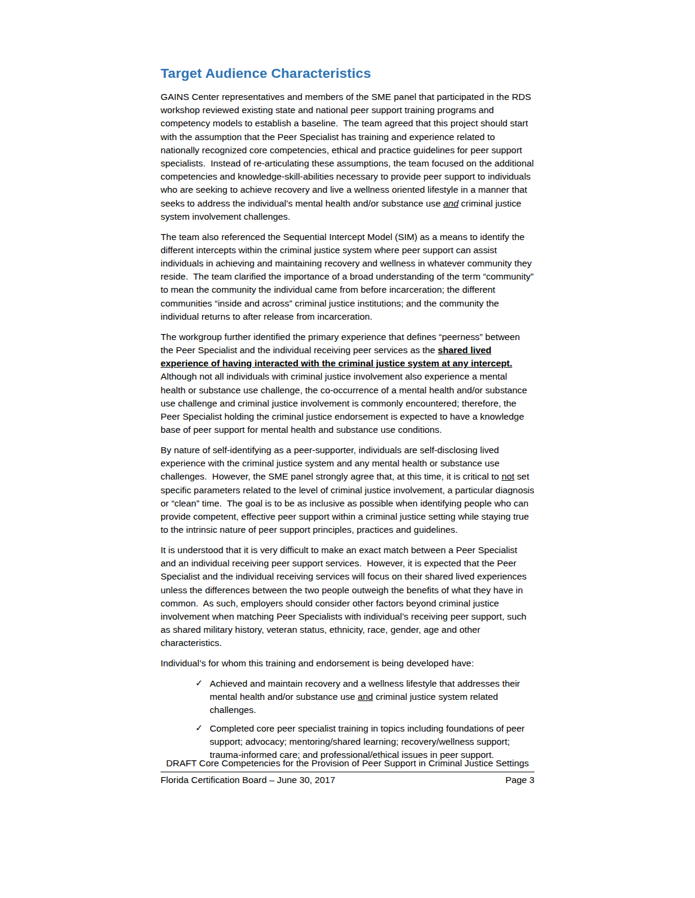Target Audience Characteristics
GAINS Center representatives and members of the SME panel that participated in the RDS workshop reviewed existing state and national peer support training programs and competency models to establish a baseline. The team agreed that this project should start with the assumption that the Peer Specialist has training and experience related to nationally recognized core competencies, ethical and practice guidelines for peer support specialists. Instead of re-articulating these assumptions, the team focused on the additional competencies and knowledge-skill-abilities necessary to provide peer support to individuals who are seeking to achieve recovery and live a wellness oriented lifestyle in a manner that seeks to address the individual’s mental health and/or substance use and criminal justice system involvement challenges.
The team also referenced the Sequential Intercept Model (SIM) as a means to identify the different intercepts within the criminal justice system where peer support can assist individuals in achieving and maintaining recovery and wellness in whatever community they reside. The team clarified the importance of a broad understanding of the term “community” to mean the community the individual came from before incarceration; the different communities “inside and across” criminal justice institutions; and the community the individual returns to after release from incarceration.
The workgroup further identified the primary experience that defines “peerness” between the Peer Specialist and the individual receiving peer services as the shared lived experience of having interacted with the criminal justice system at any intercept. Although not all individuals with criminal justice involvement also experience a mental health or substance use challenge, the co-occurrence of a mental health and/or substance use challenge and criminal justice involvement is commonly encountered; therefore, the Peer Specialist holding the criminal justice endorsement is expected to have a knowledge base of peer support for mental health and substance use conditions.
By nature of self-identifying as a peer-supporter, individuals are self-disclosing lived experience with the criminal justice system and any mental health or substance use challenges. However, the SME panel strongly agree that, at this time, it is critical to not set specific parameters related to the level of criminal justice involvement, a particular diagnosis or “clean” time. The goal is to be as inclusive as possible when identifying people who can provide competent, effective peer support within a criminal justice setting while staying true to the intrinsic nature of peer support principles, practices and guidelines.
It is understood that it is very difficult to make an exact match between a Peer Specialist and an individual receiving peer support services. However, it is expected that the Peer Specialist and the individual receiving services will focus on their shared lived experiences unless the differences between the two people outweigh the benefits of what they have in common. As such, employers should consider other factors beyond criminal justice involvement when matching Peer Specialists with individual’s receiving peer support, such as shared military history, veteran status, ethnicity, race, gender, age and other characteristics.
Individual’s for whom this training and endorsement is being developed have:
Achieved and maintain recovery and a wellness lifestyle that addresses their mental health and/or substance use and criminal justice system related challenges.
Completed core peer specialist training in topics including foundations of peer support; advocacy; mentoring/shared learning; recovery/wellness support; trauma-informed care; and professional/ethical issues in peer support.
DRAFT Core Competencies for the Provision of Peer Support in Criminal Justice Settings
Florida Certification Board – June 30, 2017 Page 3